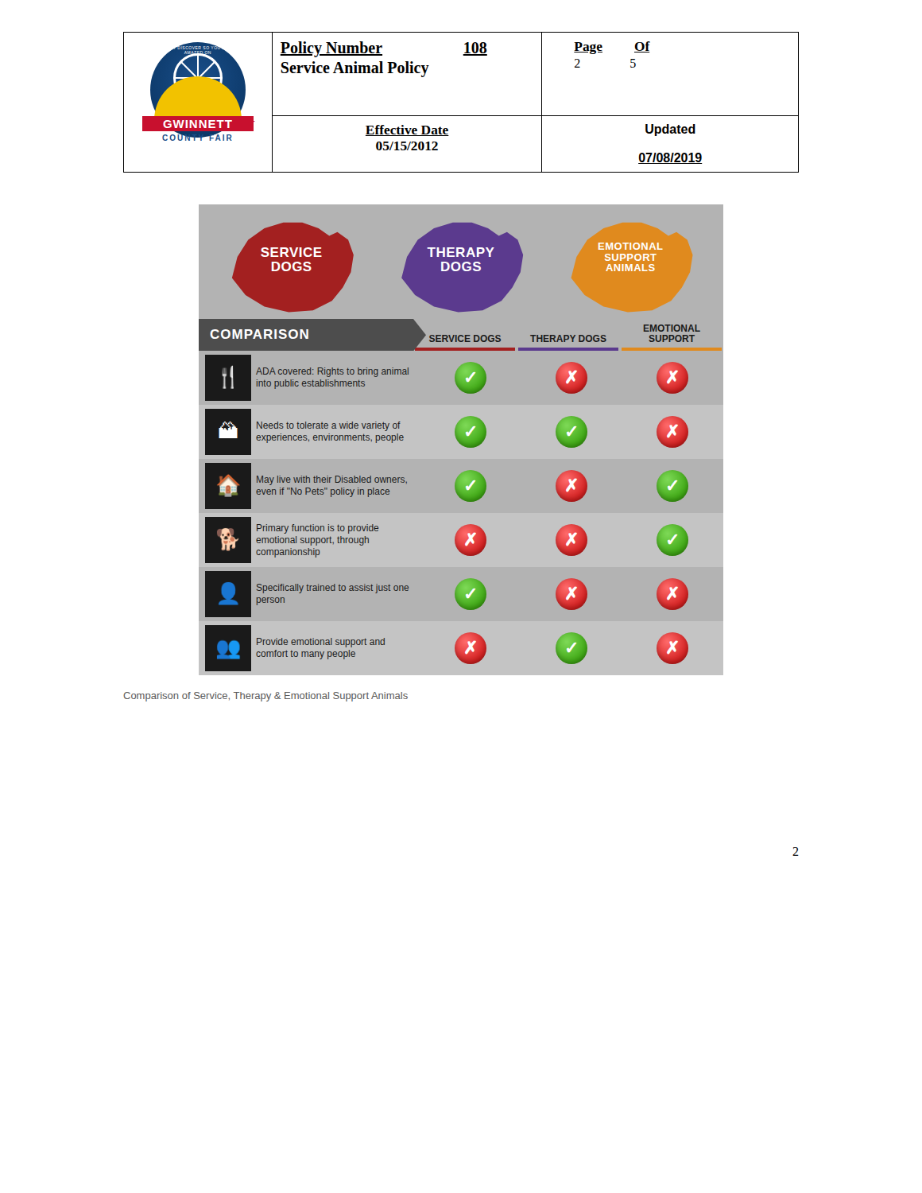| SEE IT DISCOVER SO YOU'LL BE AMAZED ON ★ ★ GWINNETT COUNTY FAIR | Policy Number 108 Service Animal Policy | Page Of 2 5 |
| Effective Date 05/15/2012 | Updated 07/08/2019 |
SERVICE
DOGS
THERAPY
DOGS
EMOTIONAL
SUPPORT
ANIMALS
COMPARISON
SERVICE DOGS
THERAPY DOGS
EMOTIONAL
SUPPORT
🍴
ADA covered: Rights to bring animal into public establishments
✓
✗
✗
🏔
Needs to tolerate a wide variety of experiences, environments, people
✓
✓
✗
🏠
May live with their Disabled owners, even if "No Pets" policy in place
✓
✗
✓
🐕
Primary function is to provide emotional support, through companionship
✗
✗
✓
👤
Specifically trained to assist just one person
✓
✗
✗
👥
Provide emotional support and comfort to many people
✗
✓
✗
Comparison of Service, Therapy & Emotional Support Animals
2